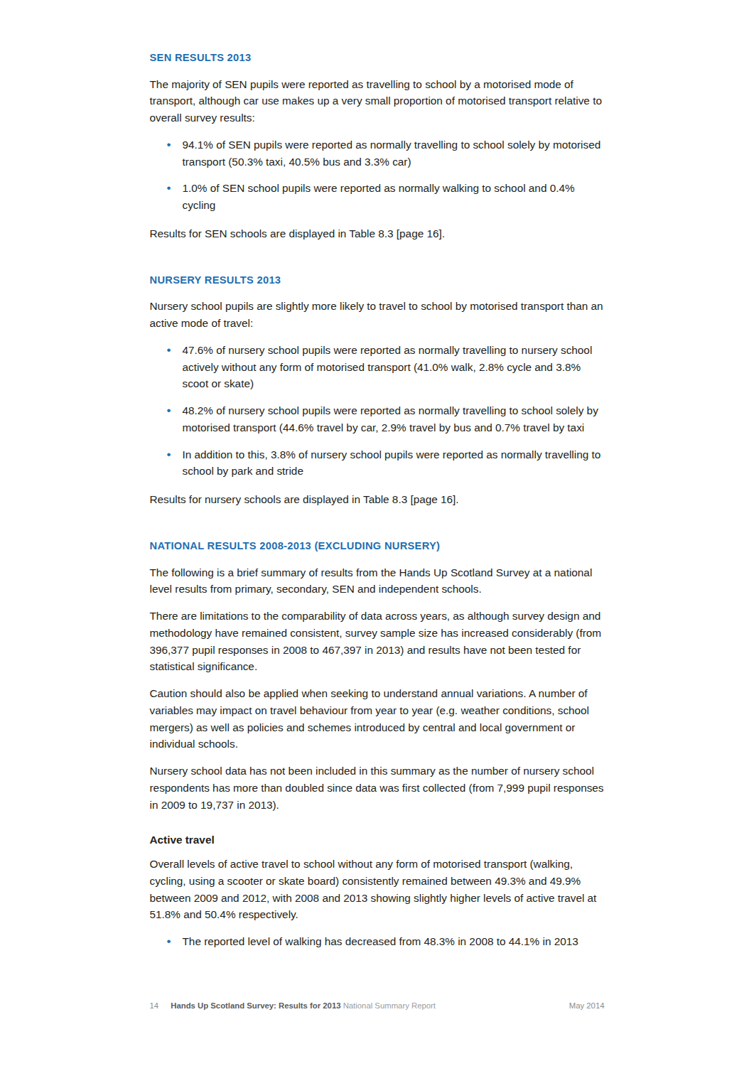SEN RESULTS 2013
The majority of SEN pupils were reported as travelling to school by a motorised mode of transport, although car use makes up a very small proportion of motorised transport relative to overall survey results:
94.1% of SEN pupils were reported as normally travelling to school solely by motorised transport (50.3% taxi, 40.5% bus and 3.3% car)
1.0% of SEN school pupils were reported as normally walking to school and 0.4% cycling
Results for SEN schools are displayed in Table 8.3 [page 16].
NURSERY RESULTS 2013
Nursery school pupils are slightly more likely to travel to school by motorised transport than an active mode of travel:
47.6% of nursery school pupils were reported as normally travelling to nursery school actively without any form of motorised transport (41.0% walk, 2.8% cycle and 3.8% scoot or skate)
48.2% of nursery school pupils were reported as normally travelling to school solely by motorised transport (44.6% travel by car, 2.9% travel by bus and 0.7% travel by taxi
In addition to this, 3.8% of nursery school pupils were reported as normally travelling to school by park and stride
Results for nursery schools are displayed in Table 8.3 [page 16].
NATIONAL RESULTS 2008-2013 (excluding nursery)
The following is a brief summary of results from the Hands Up Scotland Survey at a national level results from primary, secondary, SEN and independent schools.
There are limitations to the comparability of data across years, as although survey design and methodology have remained consistent, survey sample size has increased considerably (from 396,377 pupil responses in 2008 to 467,397 in 2013) and results have not been tested for statistical significance.
Caution should also be applied when seeking to understand annual variations. A number of variables may impact on travel behaviour from year to year (e.g. weather conditions, school mergers) as well as policies and schemes introduced by central and local government or individual schools.
Nursery school data has not been included in this summary as the number of nursery school respondents has more than doubled since data was first collected (from 7,999 pupil responses in 2009 to 19,737 in 2013).
Active travel
Overall levels of active travel to school without any form of motorised transport (walking, cycling, using a scooter or skate board) consistently remained between 49.3% and 49.9% between 2009 and 2012, with 2008 and 2013 showing slightly higher levels of active travel at 51.8% and 50.4% respectively.
The reported level of walking has decreased from 48.3% in 2008 to 44.1% in 2013
14 Hands Up Scotland Survey: Results for 2013 National Summary Report
May 2014